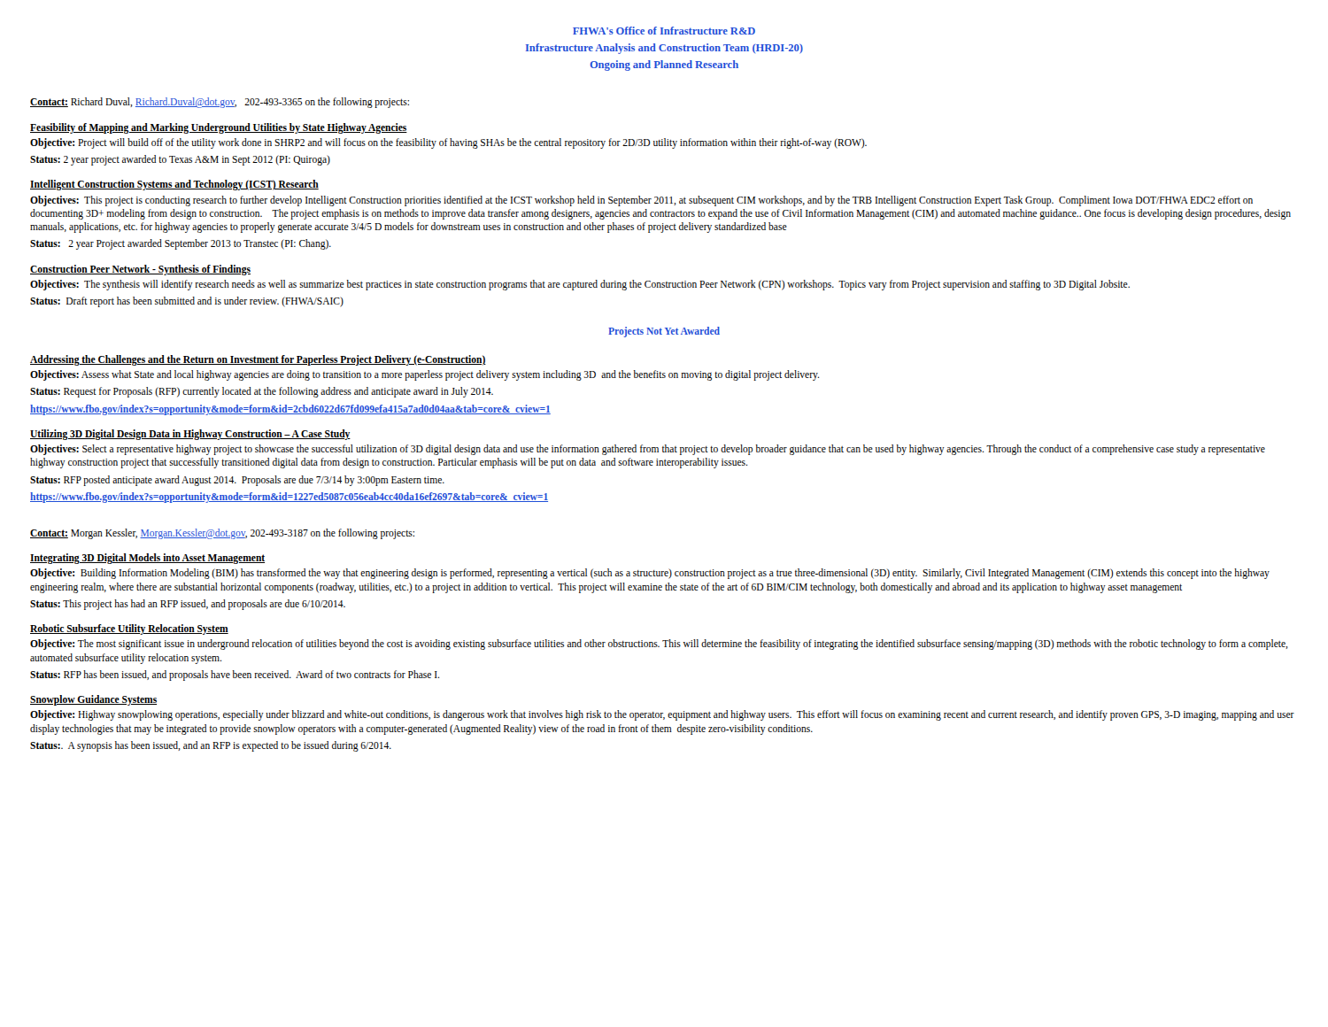FHWA's Office of Infrastructure R&D
Infrastructure Analysis and Construction Team (HRDI-20)
Ongoing and Planned Research
Contact: Richard Duval, Richard.Duval@dot.gov, 202-493-3365 on the following projects:
Feasibility of Mapping and Marking Underground Utilities by State Highway Agencies
Objective: Project will build off of the utility work done in SHRP2 and will focus on the feasibility of having SHAs be the central repository for 2D/3D utility information within their right-of-way (ROW).
Status: 2 year project awarded to Texas A&M in Sept 2012 (PI: Quiroga)
Intelligent Construction Systems and Technology (ICST) Research
Objectives: This project is conducting research to further develop Intelligent Construction priorities identified at the ICST workshop held in September 2011, at subsequent CIM workshops, and by the TRB Intelligent Construction Expert Task Group. Compliment Iowa DOT/FHWA EDC2 effort on documenting 3D+ modeling from design to construction. The project emphasis is on methods to improve data transfer among designers, agencies and contractors to expand the use of Civil Information Management (CIM) and automated machine guidance.. One focus is developing design procedures, design manuals, applications, etc. for highway agencies to properly generate accurate 3/4/5 D models for downstream uses in construction and other phases of project delivery standardized base
Status: 2 year Project awarded September 2013 to Transtec (PI: Chang).
Construction Peer Network - Synthesis of Findings
Objectives: The synthesis will identify research needs as well as summarize best practices in state construction programs that are captured during the Construction Peer Network (CPN) workshops. Topics vary from Project supervision and staffing to 3D Digital Jobsite.
Status: Draft report has been submitted and is under review. (FHWA/SAIC)
Projects Not Yet Awarded
Addressing the Challenges and the Return on Investment for Paperless Project Delivery (e-Construction)
Objectives: Assess what State and local highway agencies are doing to transition to a more paperless project delivery system including 3D and the benefits on moving to digital project delivery.
Status: Request for Proposals (RFP) currently located at the following address and anticipate award in July 2014.
https://www.fbo.gov/index?s=opportunity&mode=form&id=2cbd6022d67fd099efa415a7ad0d04aa&tab=core&_cview=1
Utilizing 3D Digital Design Data in Highway Construction – A Case Study
Objectives: Select a representative highway project to showcase the successful utilization of 3D digital design data and use the information gathered from that project to develop broader guidance that can be used by highway agencies. Through the conduct of a comprehensive case study a representative highway construction project that successfully transitioned digital data from design to construction. Particular emphasis will be put on data and software interoperability issues.
Status: RFP posted anticipate award August 2014. Proposals are due 7/3/14 by 3:00pm Eastern time.
https://www.fbo.gov/index?s=opportunity&mode=form&id=1227ed5087c056eab4cc40da16ef2697&tab=core&_cview=1
Contact: Morgan Kessler, Morgan.Kessler@dot.gov, 202-493-3187 on the following projects:
Integrating 3D Digital Models into Asset Management
Objective: Building Information Modeling (BIM) has transformed the way that engineering design is performed, representing a vertical (such as a structure) construction project as a true three-dimensional (3D) entity. Similarly, Civil Integrated Management (CIM) extends this concept into the highway engineering realm, where there are substantial horizontal components (roadway, utilities, etc.) to a project in addition to vertical. This project will examine the state of the art of 6D BIM/CIM technology, both domestically and abroad and its application to highway asset management
Status: This project has had an RFP issued, and proposals are due 6/10/2014.
Robotic Subsurface Utility Relocation System
Objective: The most significant issue in underground relocation of utilities beyond the cost is avoiding existing subsurface utilities and other obstructions. This will determine the feasibility of integrating the identified subsurface sensing/mapping (3D) methods with the robotic technology to form a complete, automated subsurface utility relocation system.
Status: RFP has been issued, and proposals have been received. Award of two contracts for Phase I.
Snowplow Guidance Systems
Objective: Highway snowplowing operations, especially under blizzard and white-out conditions, is dangerous work that involves high risk to the operator, equipment and highway users. This effort will focus on examining recent and current research, and identify proven GPS, 3-D imaging, mapping and user display technologies that may be integrated to provide snowplow operators with a computer-generated (Augmented Reality) view of the road in front of them despite zero-visibility conditions.
Status:. A synopsis has been issued, and an RFP is expected to be issued during 6/2014.